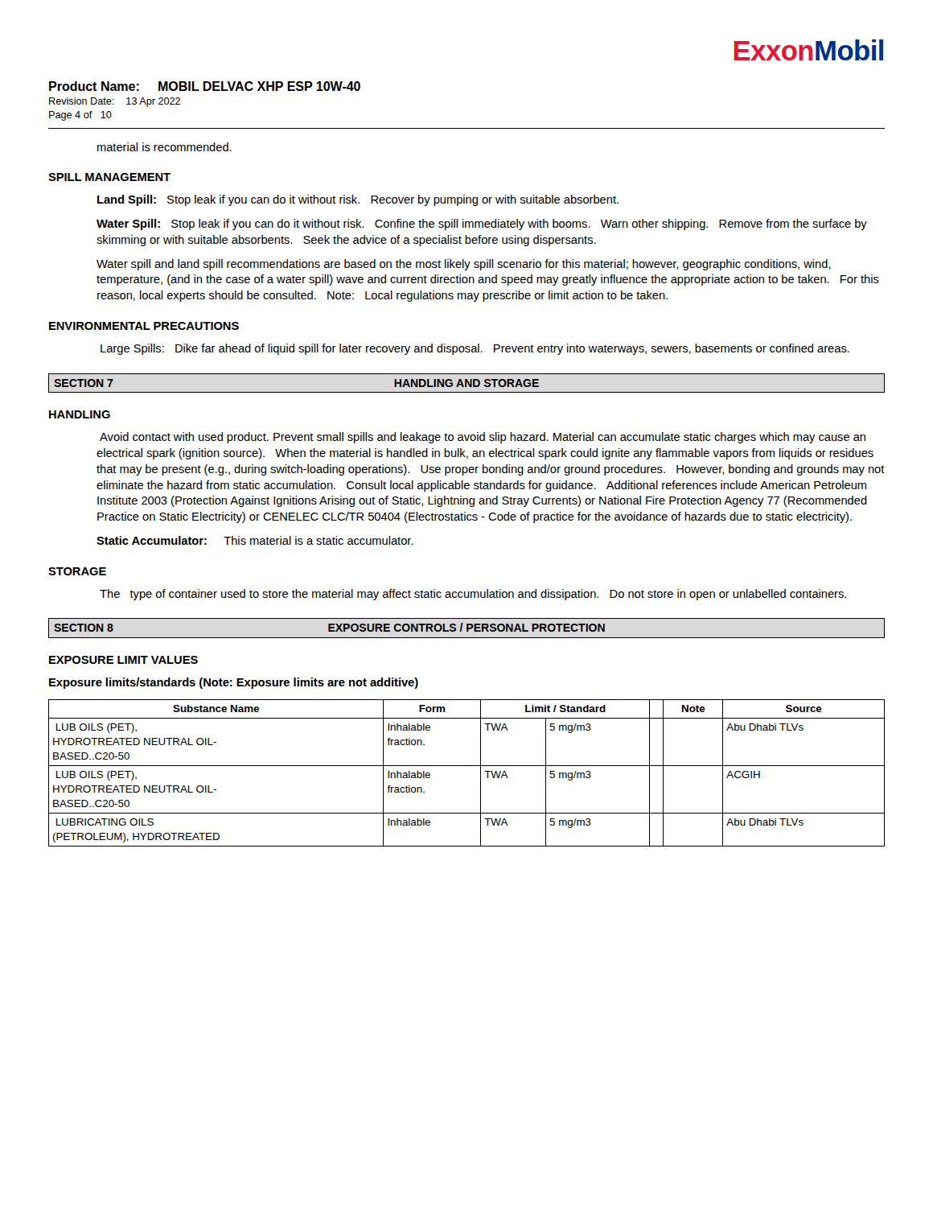Exxon Mobil
Product Name: MOBIL DELVAC XHP ESP 10W-40
Revision Date: 13 Apr 2022
Page 4 of 10
material is recommended.
SPILL MANAGEMENT
Land Spill: Stop leak if you can do it without risk. Recover by pumping or with suitable absorbent.
Water Spill: Stop leak if you can do it without risk. Confine the spill immediately with booms. Warn other shipping. Remove from the surface by skimming or with suitable absorbents. Seek the advice of a specialist before using dispersants.
Water spill and land spill recommendations are based on the most likely spill scenario for this material; however, geographic conditions, wind, temperature, (and in the case of a water spill) wave and current direction and speed may greatly influence the appropriate action to be taken. For this reason, local experts should be consulted. Note: Local regulations may prescribe or limit action to be taken.
ENVIRONMENTAL PRECAUTIONS
Large Spills: Dike far ahead of liquid spill for later recovery and disposal. Prevent entry into waterways, sewers, basements or confined areas.
SECTION 7 HANDLING AND STORAGE
HANDLING
Avoid contact with used product. Prevent small spills and leakage to avoid slip hazard. Material can accumulate static charges which may cause an electrical spark (ignition source). When the material is handled in bulk, an electrical spark could ignite any flammable vapors from liquids or residues that may be present (e.g., during switch-loading operations). Use proper bonding and/or ground procedures. However, bonding and grounds may not eliminate the hazard from static accumulation. Consult local applicable standards for guidance. Additional references include American Petroleum Institute 2003 (Protection Against Ignitions Arising out of Static, Lightning and Stray Currents) or National Fire Protection Agency 77 (Recommended Practice on Static Electricity) or CENELEC CLC/TR 50404 (Electrostatics - Code of practice for the avoidance of hazards due to static electricity).
Static Accumulator: This material is a static accumulator.
STORAGE
The type of container used to store the material may affect static accumulation and dissipation. Do not store in open or unlabelled containers.
SECTION 8 EXPOSURE CONTROLS / PERSONAL PROTECTION
EXPOSURE LIMIT VALUES
Exposure limits/standards (Note: Exposure limits are not additive)
| Substance Name | Form | Limit / Standard | | Note | Source |
| --- | --- | --- | --- | --- | --- |
| LUB OILS (PET), HYDROTREATED NEUTRAL OIL- BASED..C20-50 | Inhalable fraction. | TWA | 5 mg/m3 | | | Abu Dhabi TLVs |
| LUB OILS (PET), HYDROTREATED NEUTRAL OIL- BASED..C20-50 | Inhalable fraction. | TWA | 5 mg/m3 | | | ACGIH |
| LUBRICATING OILS (PETROLEUM), HYDROTREATED | Inhalable | TWA | 5 mg/m3 | | | Abu Dhabi TLVs |